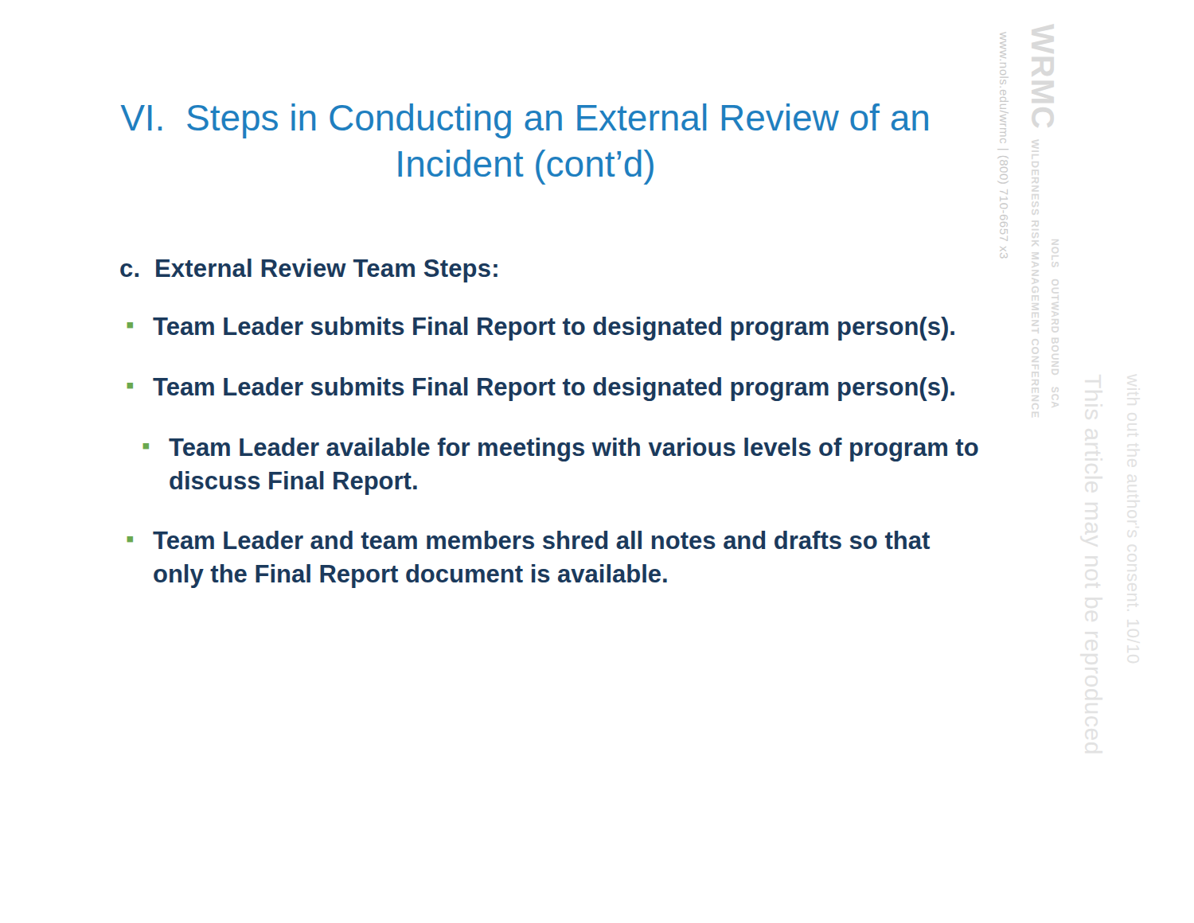VI. Steps in Conducting an External Review of an Incident (cont’d)
c. External Review Team Steps:
Team Leader submits Final Report to designated program person(s).
Team Leader submits Final Report to designated program person(s).
Team Leader available for meetings with various levels of program to discuss Final Report.
Team Leader and team members shred all notes and drafts so that only the Final Report document is available.
www.nols.edu/wrmc | (800) 710-6657 x3
WRMC WILDERNESS RISK MANAGEMENT CONFERENCE
NOLS OUTWARD BOUND SCA
This article may not be reproduced
with out the author's consent. 10/10